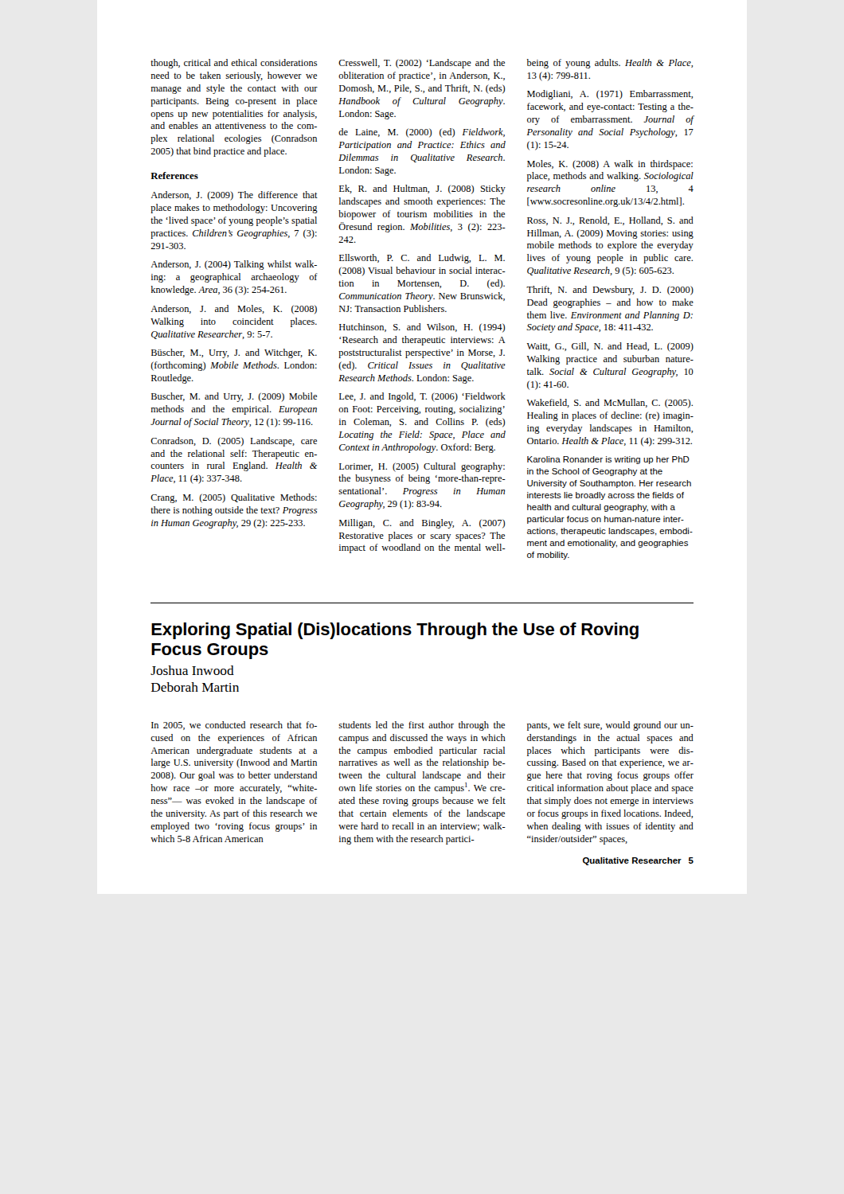though, critical and ethical considerations need to be taken seriously, however we manage and style the contact with our participants. Being co-present in place opens up new potentialities for analysis, and enables an attentiveness to the complex relational ecologies (Conradson 2005) that bind practice and place.
References
Anderson, J. (2009) The difference that place makes to methodology: Uncovering the ‘lived space’ of young people’s spatial practices. Children’s Geographies, 7 (3): 291-303.
Anderson, J. (2004) Talking whilst walking: a geographical archaeology of knowledge. Area, 36 (3): 254-261.
Anderson, J. and Moles, K. (2008) Walking into coincident places. Qualitative Researcher, 9: 5-7.
Büscher, M., Urry, J. and Witchger, K. (forthcoming) Mobile Methods. London: Routledge.
Buscher, M. and Urry, J. (2009) Mobile methods and the empirical. European Journal of Social Theory, 12 (1): 99-116.
Conradson, D. (2005) Landscape, care and the relational self: Therapeutic encounters in rural England. Health & Place, 11 (4): 337-348.
Crang, M. (2005) Qualitative Methods: there is nothing outside the text? Progress in Human Geography, 29 (2): 225-233.
Cresswell, T. (2002) ‘Landscape and the obliteration of practice’, in Anderson, K., Domosh, M., Pile, S., and Thrift, N. (eds) Handbook of Cultural Geography. London: Sage.
de Laine, M. (2000) (ed) Fieldwork, Participation and Practice: Ethics and Dilemmas in Qualitative Research. London: Sage.
Ek, R. and Hultman, J. (2008) Sticky landscapes and smooth experiences: The biopower of tourism mobilities in the Öresund region. Mobilities, 3 (2): 223-242.
Ellsworth, P. C. and Ludwig, L. M. (2008) Visual behaviour in social interaction in Mortensen, D. (ed). Communication Theory. New Brunswick, NJ: Transaction Publishers.
Hutchinson, S. and Wilson, H. (1994) ‘Research and therapeutic interviews: A poststructuralist perspective’ in Morse, J. (ed). Critical Issues in Qualitative Research Methods. London: Sage.
Lee, J. and Ingold, T. (2006) ‘Fieldwork on Foot: Perceiving, routing, socializing’ in Coleman, S. and Collins P. (eds) Locating the Field: Space, Place and Context in Anthropology. Oxford: Berg.
Lorimer, H. (2005) Cultural geography: the busyness of being ‘more-than-representational’. Progress in Human Geography, 29 (1): 83-94.
Milligan, C. and Bingley, A. (2007) Restorative places or scary spaces? The impact of woodland on the mental well-being of young adults. Health & Place, 13 (4): 799-811.
Modigliani, A. (1971) Embarrassment, facework, and eye-contact: Testing a theory of embarrassment. Journal of Personality and Social Psychology, 17 (1): 15-24.
Moles, K. (2008) A walk in thirdspace: place, methods and walking. Sociological research online 13, 4 [www.socresonline.org.uk/13/4/2.html].
Ross, N. J., Renold, E., Holland, S. and Hillman, A. (2009) Moving stories: using mobile methods to explore the everyday lives of young people in public care. Qualitative Research, 9 (5): 605-623.
Thrift, N. and Dewsbury, J. D. (2000) Dead geographies – and how to make them live. Environment and Planning D: Society and Space, 18: 411-432.
Waitt, G., Gill, N. and Head, L. (2009) Walking practice and suburban nature-talk. Social & Cultural Geography, 10 (1): 41-60.
Wakefield, S. and McMullan, C. (2005). Healing in places of decline: (re) imagining everyday landscapes in Hamilton, Ontario. Health & Place, 11 (4): 299-312.
Karolina Ronander is writing up her PhD in the School of Geography at the University of Southampton. Her research interests lie broadly across the fields of health and cultural geography, with a particular focus on human-nature interactions, therapeutic landscapes, embodiment and emotionality, and geographies of mobility.
Exploring Spatial (Dis)locations Through the Use of Roving Focus Groups
Joshua Inwood
Deborah Martin
In 2005, we conducted research that focused on the experiences of African American undergraduate students at a large U.S. university (Inwood and Martin 2008). Our goal was to better understand how race –or more accurately, “whiteness”— was evoked in the landscape of the university. As part of this research we employed two ‘roving focus groups’ in which 5-8 African American
students led the first author through the campus and discussed the ways in which the campus embodied particular racial narratives as well as the relationship between the cultural landscape and their own life stories on the campus1. We created these roving groups because we felt that certain elements of the landscape were hard to recall in an interview; walking them with the research partici-
pants, we felt sure, would ground our understandings in the actual spaces and places which participants were discussing. Based on that experience, we argue here that roving focus groups offer critical information about place and space that simply does not emerge in interviews or focus groups in fixed locations. Indeed, when dealing with issues of identity and “insider/outsider” spaces,
Qualitative Researcher 5